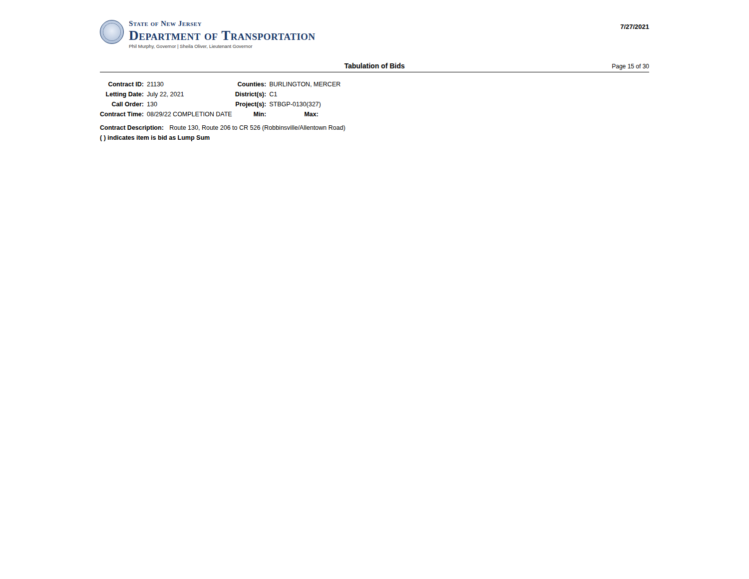State of New Jersey
Department of Transportation
Phil Murphy, Governor | Sheila Oliver, Lieutenant Governor
7/27/2021
Tabulation of Bids
Page 15 of 30
| Contract ID: | 21130 | Counties: | BURLINGTON, MERCER |
| Letting Date: | July 22, 2021 | District(s): | C1 |
| Call Order: | 130 | Project(s): | STBGP-0130(327) |
| Contract Time: | 08/29/22 COMPLETION DATE | Min: | Max: |
Contract Description: Route 130, Route 206 to CR 526 (Robbinsville/Allentown Road)
( ) indicates item is bid as Lump Sum